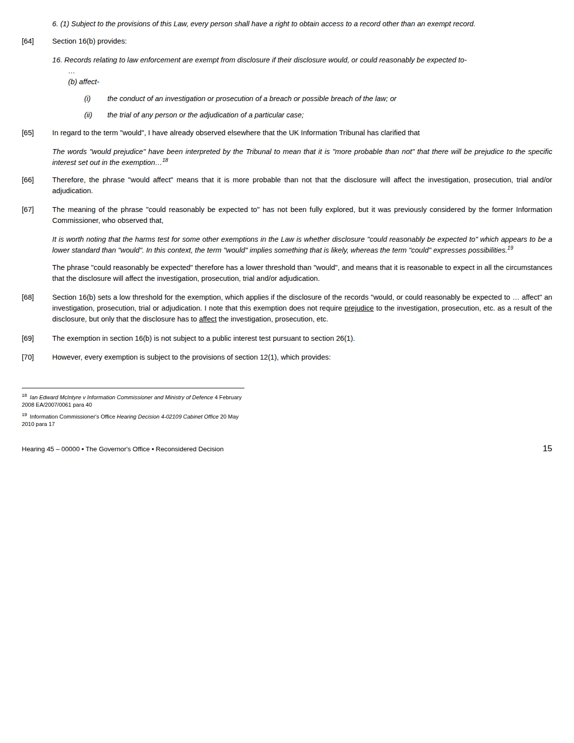6. (1) Subject to the provisions of this Law, every person shall have a right to obtain access to a record other than an exempt record.
[64]
Section 16(b) provides:
16. Records relating to law enforcement are exempt from disclosure if their disclosure would, or could reasonably be expected to-
…
(b) affect-
(i)
the conduct of an investigation or prosecution of a breach or possible breach of the law; or
(ii)
the trial of any person or the adjudication of a particular case;
[65]
In regard to the term "would", I have already observed elsewhere that the UK Information Tribunal has clarified that
The words "would prejudice" have been interpreted by the Tribunal to mean that it is "more probable than not" that there will be prejudice to the specific interest set out in the exemption…18
[66]
Therefore, the phrase "would affect" means that it is more probable than not that the disclosure will affect the investigation, prosecution, trial and/or adjudication.
[67]
The meaning of the phrase "could reasonably be expected to" has not been fully explored, but it was previously considered by the former Information Commissioner, who observed that,
It is worth noting that the harms test for some other exemptions in the Law is whether disclosure "could reasonably be expected to" which appears to be a lower standard than "would". In this context, the term "would" implies something that is likely, whereas the term "could" expresses possibilities.19
The phrase "could reasonably be expected" therefore has a lower threshold than "would", and means that it is reasonable to expect in all the circumstances that the disclosure will affect the investigation, prosecution, trial and/or adjudication.
[68]
Section 16(b) sets a low threshold for the exemption, which applies if the disclosure of the records "would, or could reasonably be expected to … affect" an investigation, prosecution, trial or adjudication. I note that this exemption does not require prejudice to the investigation, prosecution, etc. as a result of the disclosure, but only that the disclosure has to affect the investigation, prosecution, etc.
[69]
The exemption in section 16(b) is not subject to a public interest test pursuant to section 26(1).
[70]
However, every exemption is subject to the provisions of section 12(1), which provides:
18 Ian Edward McIntyre v Information Commissioner and Ministry of Defence 4 February 2008 EA/2007/0061 para 40
19 Information Commissioner's Office Hearing Decision 4-02109 Cabinet Office 20 May 2010 para 17
Hearing 45 – 00000 ▪ The Governor's Office ▪ Reconsidered Decision
15